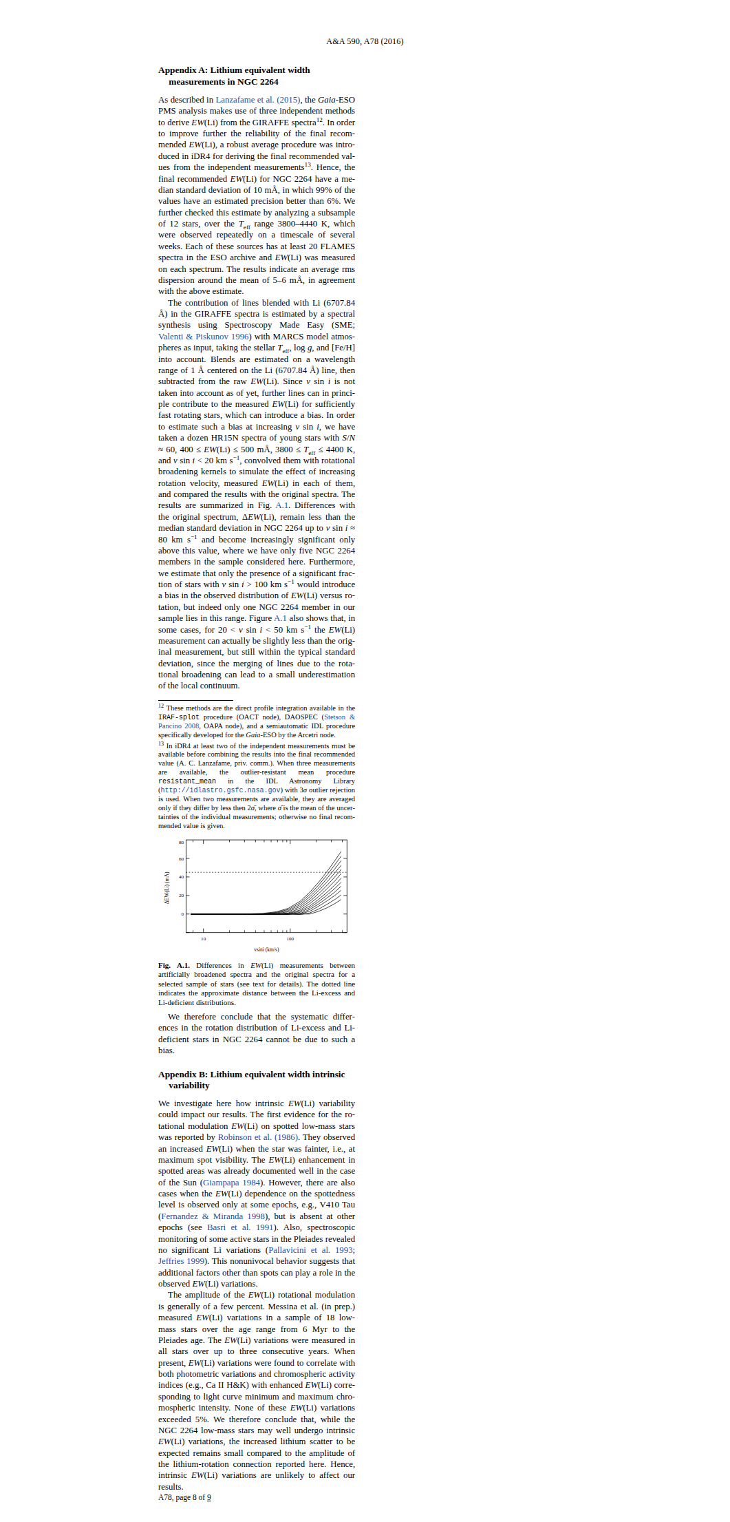A&A 590, A78 (2016)
Appendix A: Lithium equivalent widthmeasurements in NGC 2264
As described in Lanzafame et al. (2015), the Gaia-ESO PMS analysis makes use of three independent methods to derive EW(Li) from the GIRAFFE spectra12. In order to improve further the reliability of the final recommended EW(Li), a robust average procedure was introduced in iDR4 for deriving the final recommended values from the independent measurements13. Hence, the final recommended EW(Li) for NGC 2264 have a median standard deviation of 10 mÅ, in which 99% of the values have an estimated precision better than 6%. We further checked this estimate by analyzing a subsample of 12 stars, over the Teff range 3800–4440 K, which were observed repeatedly on a timescale of several weeks. Each of these sources has at least 20 FLAMES spectra in the ESO archive and EW(Li) was measured on each spectrum. The results indicate an average rms dispersion around the mean of 5–6 mÅ, in agreement with the above estimate.
The contribution of lines blended with Li (6707.84 Å) in the GIRAFFE spectra is estimated by a spectral synthesis using Spectroscopy Made Easy (SME; Valenti & Piskunov 1996) with MARCS model atmospheres as input, taking the stellar Teff, log g, and [Fe/H] into account. Blends are estimated on a wavelength range of 1 Å centered on the Li (6707.84 Å) line, then subtracted from the raw EW(Li). Since v sin i is not taken into account as of yet, further lines can in principle contribute to the measured EW(Li) for sufficiently fast rotating stars, which can introduce a bias. In order to estimate such a bias at increasing v sin i, we have taken a dozen HR15N spectra of young stars with S/N ≈ 60, 400 ≤ EW(Li) ≤ 500 mÅ, 3800 ≤ Teff ≤ 4400 K, and v sin i < 20 km s−1, convolved them with rotational broadening kernels to simulate the effect of increasing rotation velocity, measured EW(Li) in each of them, and compared the results with the original spectra. The results are summarized in Fig. A.1. Differences with the original spectrum, ΔEW(Li), remain less than the median standard deviation in NGC 2264 up to v sin i ≈ 80 km s−1 and become increasingly significant only above this value, where we have only five NGC 2264 members in the sample considered here. Furthermore, we estimate that only the presence of a significant fraction of stars with v sin i > 100 km s−1 would introduce a bias in the observed distribution of EW(Li) versus rotation, but indeed only one NGC 2264 member in our sample lies in this range. Figure A.1 also shows that, in some cases, for 20 < v sin i < 50 km s−1 the EW(Li) measurement can actually be slightly less than the original measurement, but still within the typical standard deviation, since the merging of lines due to the rotational broadening can lead to a small underestimation of the local continuum.
12 These methods are the direct profile integration available in the IRAF-splot procedure (OACT node), DAOSPEC (Stetson & Pancino 2008, OAPA node), and a semiautomatic IDL procedure specifically developed for the Gaia-ESO by the Arcetri node.
13 In iDR4 at least two of the independent measurements must be available before combining the results into the final recommended value (A. C. Lanzafame, priv. comm.). When three measurements are available, the outlier-resistant mean procedure resistant_mean in the IDL Astronomy Library (http://idlastro.gsfc.nasa.gov) with 3σ outlier rejection is used. When two measurements are available, they are averaged only if they differ by less then 2σ̄, where σ̄ is the mean of the uncertainties of the individual measurements; otherwise no final recommended value is given.
0 20 40 60 80 10 100 ΔEW(Li) (mA) vsini (km/s)
Fig. A.1. Differences in EW(Li) measurements between artificially broadened spectra and the original spectra for a selected sample of stars (see text for details). The dotted line indicates the approximate distance between the Li-excess and Li-deficient distributions.
We therefore conclude that the systematic differences in the rotation distribution of Li-excess and Li-deficient stars in NGC 2264 cannot be due to such a bias.
Appendix B: Lithium equivalent width intrinsicvariability
We investigate here how intrinsic EW(Li) variability could impact our results. The first evidence for the rotational modulation EW(Li) on spotted low-mass stars was reported by Robinson et al. (1986). They observed an increased EW(Li) when the star was fainter, i.e., at maximum spot visibility. The EW(Li) enhancement in spotted areas was already documented well in the case of the Sun (Giampapa 1984). However, there are also cases when the EW(Li) dependence on the spottedness level is observed only at some epochs, e.g., V410 Tau (Fernandez & Miranda 1998), but is absent at other epochs (see Basri et al. 1991). Also, spectroscopic monitoring of some active stars in the Pleiades revealed no significant Li variations (Pallavicini et al. 1993; Jeffries 1999). This nonunivocal behavior suggests that additional factors other than spots can play a role in the observed EW(Li) variations.
The amplitude of the EW(Li) rotational modulation is generally of a few percent. Messina et al. (in prep.) measured EW(Li) variations in a sample of 18 low-mass stars over the age range from 6 Myr to the Pleiades age. The EW(Li) variations were measured in all stars over up to three consecutive years. When present, EW(Li) variations were found to correlate with both photometric variations and chromospheric activity indices (e.g., Ca II H&K) with enhanced EW(Li) corresponding to light curve minimum and maximum chromospheric intensity. None of these EW(Li) variations exceeded 5%. We therefore conclude that, while the NGC 2264 low-mass stars may well undergo intrinsic EW(Li) variations, the increased lithium scatter to be expected remains small compared to the amplitude of the lithium-rotation connection reported here. Hence, intrinsic EW(Li) variations are unlikely to affect our results.
A78, page 8 of 9